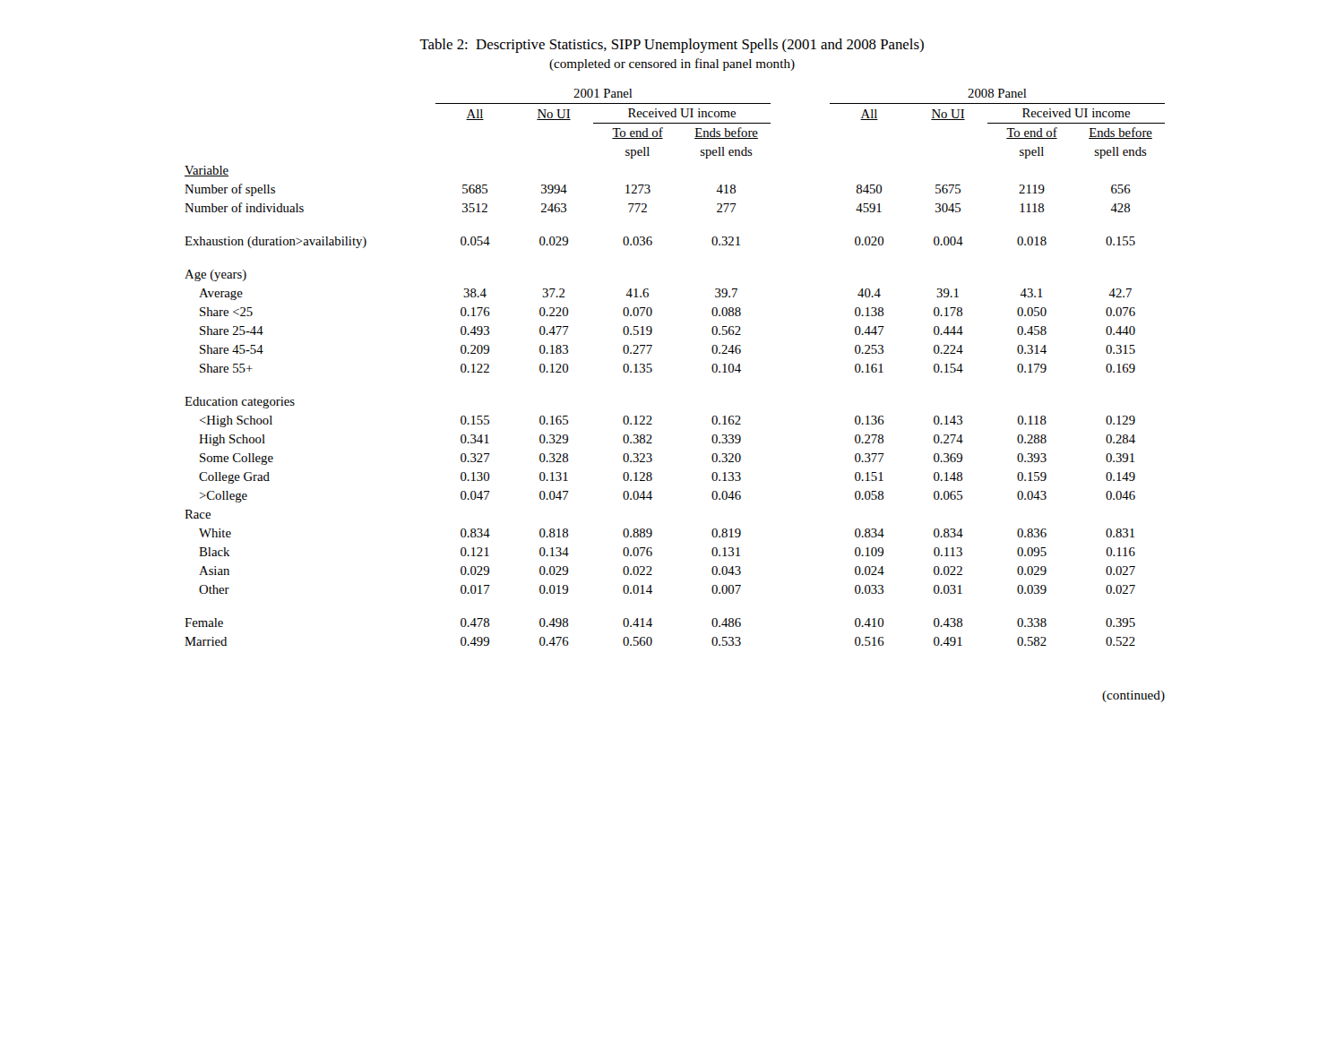Table 2: Descriptive Statistics, SIPP Unemployment Spells (2001 and 2008 Panels)
(completed or censored in final panel month)
| | 2001 Panel | | 2008 Panel |
| --- | --- | --- | --- |
| | All | No UI | Received UI income | | All | No UI | Received UI income |
| | | | To end of | Ends before | | | | To end of | Ends before |
| | | | spell | spell ends | | | | spell | spell ends |
| Variable | |
| Number of spells | 5685 | 3994 | 1273 | 418 | | 8450 | 5675 | 2119 | 656 |
| Number of individuals | 3512 | 2463 | 772 | 277 | | 4591 | 3045 | 1118 | 428 |
| Exhaustion (duration>availability) | 0.054 | 0.029 | 0.036 | 0.321 | | 0.020 | 0.004 | 0.018 | 0.155 |
| Age (years) | |
| Average | 38.4 | 37.2 | 41.6 | 39.7 | | 40.4 | 39.1 | 43.1 | 42.7 |
| Share <25 | 0.176 | 0.220 | 0.070 | 0.088 | | 0.138 | 0.178 | 0.050 | 0.076 |
| Share 25-44 | 0.493 | 0.477 | 0.519 | 0.562 | | 0.447 | 0.444 | 0.458 | 0.440 |
| Share 45-54 | 0.209 | 0.183 | 0.277 | 0.246 | | 0.253 | 0.224 | 0.314 | 0.315 |
| Share 55+ | 0.122 | 0.120 | 0.135 | 0.104 | | 0.161 | 0.154 | 0.179 | 0.169 |
| Education categories | |
| <High School | 0.155 | 0.165 | 0.122 | 0.162 | | 0.136 | 0.143 | 0.118 | 0.129 |
| High School | 0.341 | 0.329 | 0.382 | 0.339 | | 0.278 | 0.274 | 0.288 | 0.284 |
| Some College | 0.327 | 0.328 | 0.323 | 0.320 | | 0.377 | 0.369 | 0.393 | 0.391 |
| College Grad | 0.130 | 0.131 | 0.128 | 0.133 | | 0.151 | 0.148 | 0.159 | 0.149 |
| >College | 0.047 | 0.047 | 0.044 | 0.046 | | 0.058 | 0.065 | 0.043 | 0.046 |
| Race | |
| White | 0.834 | 0.818 | 0.889 | 0.819 | | 0.834 | 0.834 | 0.836 | 0.831 |
| Black | 0.121 | 0.134 | 0.076 | 0.131 | | 0.109 | 0.113 | 0.095 | 0.116 |
| Asian | 0.029 | 0.029 | 0.022 | 0.043 | | 0.024 | 0.022 | 0.029 | 0.027 |
| Other | 0.017 | 0.019 | 0.014 | 0.007 | | 0.033 | 0.031 | 0.039 | 0.027 |
| Female | 0.478 | 0.498 | 0.414 | 0.486 | | 0.410 | 0.438 | 0.338 | 0.395 |
| Married | 0.499 | 0.476 | 0.560 | 0.533 | | 0.516 | 0.491 | 0.582 | 0.522 |
(continued)